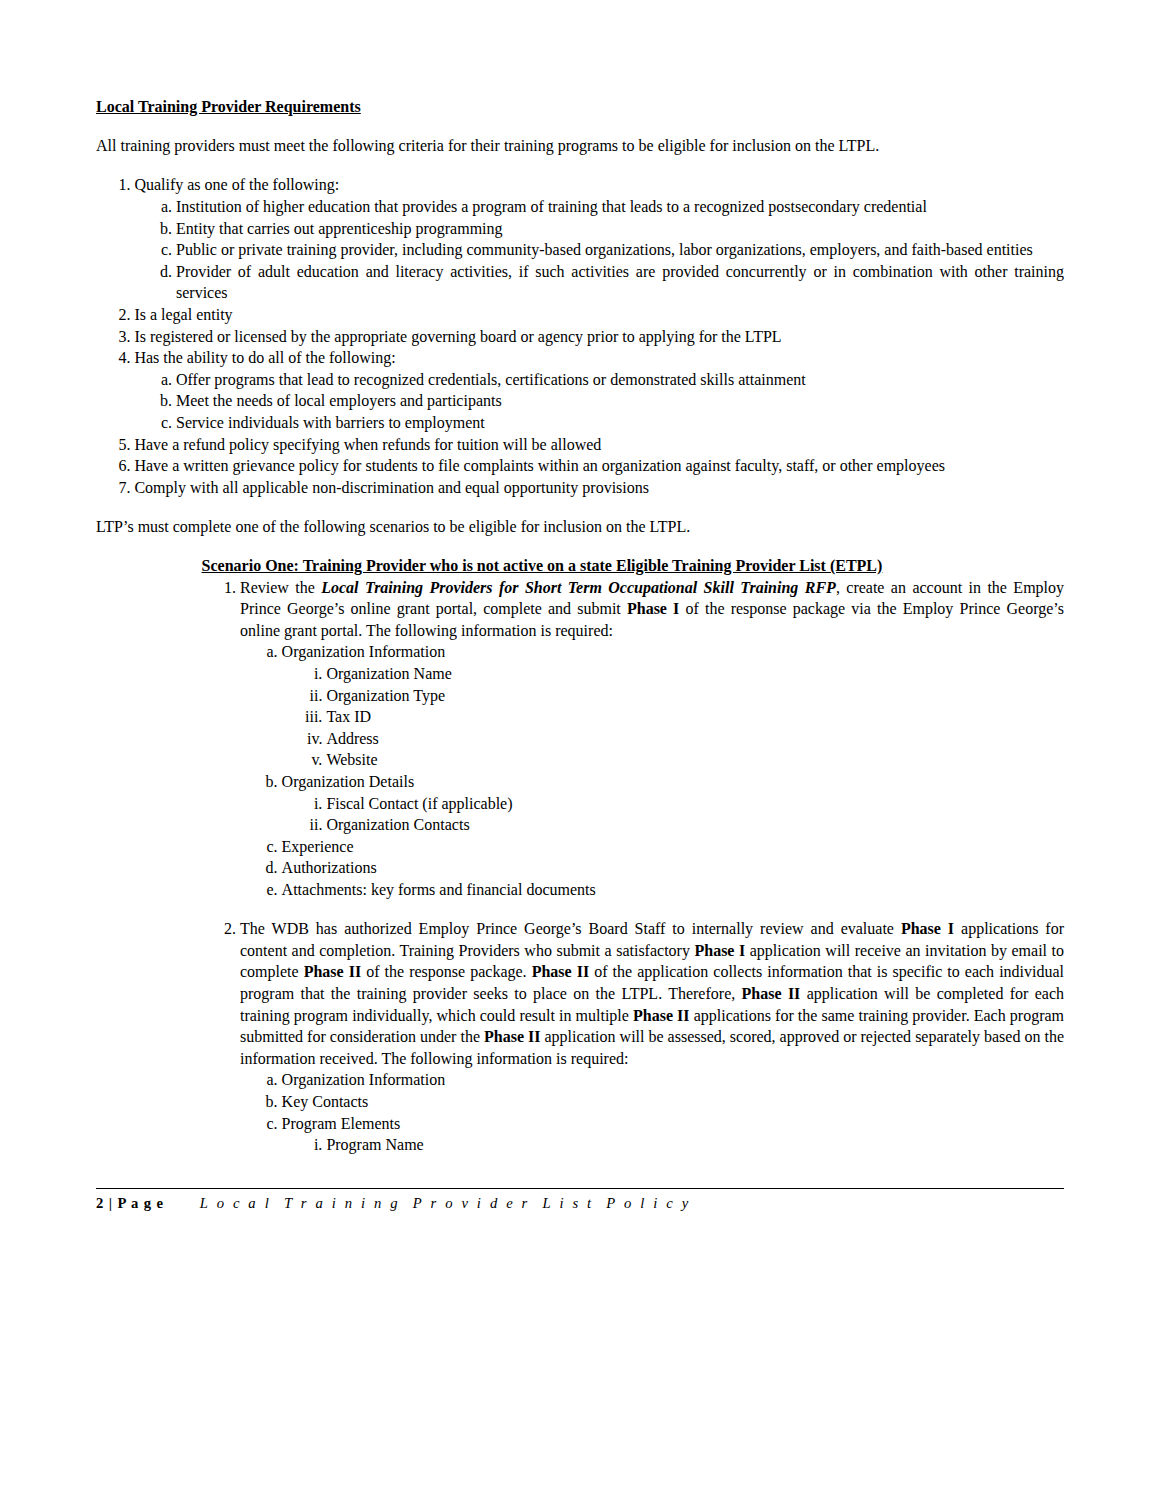Local Training Provider Requirements
All training providers must meet the following criteria for their training programs to be eligible for inclusion on the LTPL.
Qualify as one of the following:
Institution of higher education that provides a program of training that leads to a recognized postsecondary credential
Entity that carries out apprenticeship programming
Public or private training provider, including community-based organizations, labor organizations, employers, and faith-based entities
Provider of adult education and literacy activities, if such activities are provided concurrently or in combination with other training services
Is a legal entity
Is registered or licensed by the appropriate governing board or agency prior to applying for the LTPL
Has the ability to do all of the following:
Offer programs that lead to recognized credentials, certifications or demonstrated skills attainment
Meet the needs of local employers and participants
Service individuals with barriers to employment
Have a refund policy specifying when refunds for tuition will be allowed
Have a written grievance policy for students to file complaints within an organization against faculty, staff, or other employees
Comply with all applicable non-discrimination and equal opportunity provisions
LTP’s must complete one of the following scenarios to be eligible for inclusion on the LTPL.
Scenario One: Training Provider who is not active on a state Eligible Training Provider List (ETPL)
Review the Local Training Providers for Short Term Occupational Skill Training RFP, create an account in the Employ Prince George’s online grant portal, complete and submit Phase I of the response package via the Employ Prince George’s online grant portal. The following information is required:
Organization Information
Organization Name
Organization Type
Tax ID
Address
Website
Organization Details
Fiscal Contact (if applicable)
Organization Contacts
Experience
Authorizations
Attachments: key forms and financial documents
The WDB has authorized Employ Prince George’s Board Staff to internally review and evaluate Phase I applications for content and completion. Training Providers who submit a satisfactory Phase I application will receive an invitation by email to complete Phase II of the response package. Phase II of the application collects information that is specific to each individual program that the training provider seeks to place on the LTPL. Therefore, Phase II application will be completed for each training program individually, which could result in multiple Phase II applications for the same training provider. Each program submitted for consideration under the Phase II application will be assessed, scored, approved or rejected separately based on the information received. The following information is required:
Organization Information
Key Contacts
Program Elements
Program Name
2 | P a g e L o c a l T r a i n i n g P r o v i d e r L i s t P o l i c y